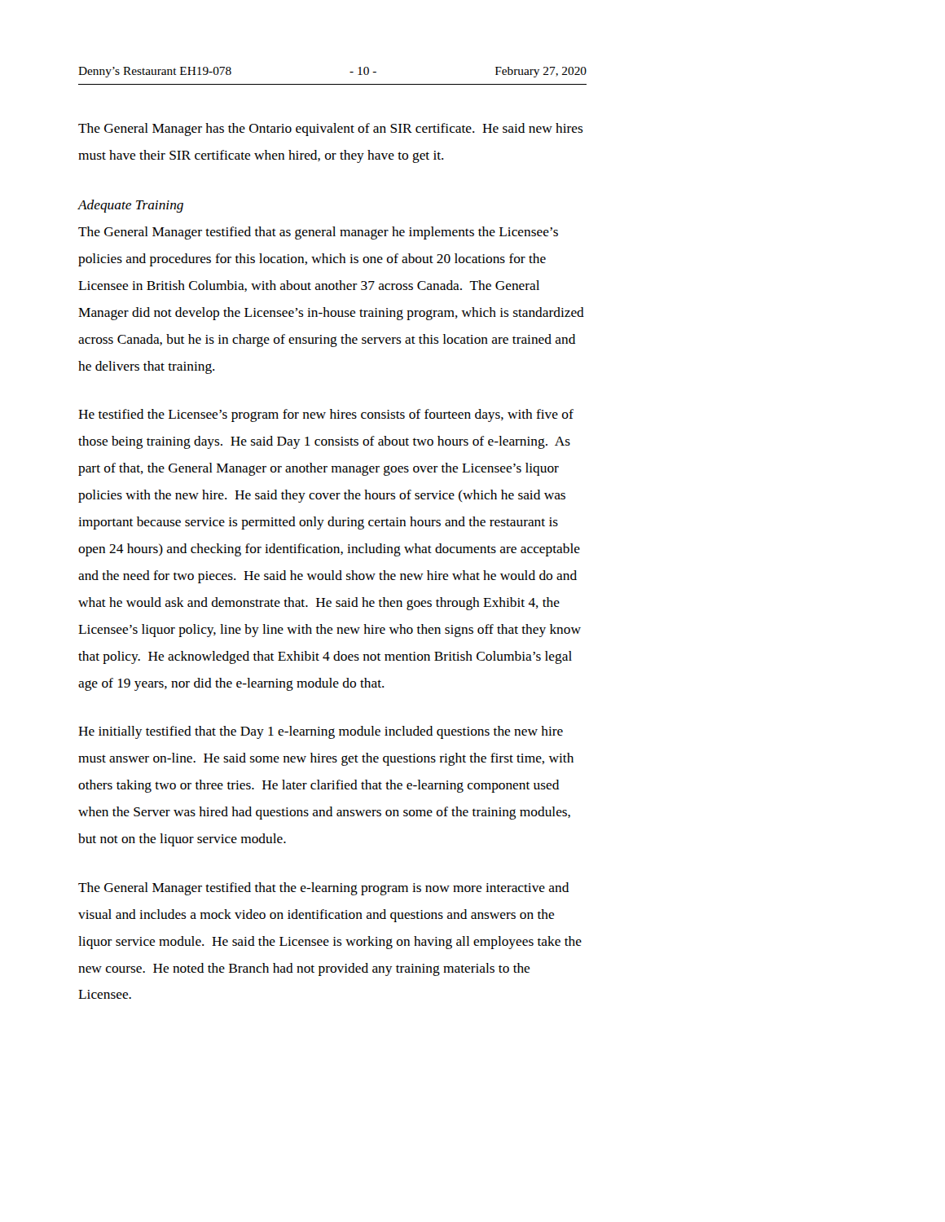Denny’s Restaurant EH19-078
- 10 -
February 27, 2020
The General Manager has the Ontario equivalent of an SIR certificate. He said new hires must have their SIR certificate when hired, or they have to get it.
Adequate Training
The General Manager testified that as general manager he implements the Licensee’s policies and procedures for this location, which is one of about 20 locations for the Licensee in British Columbia, with about another 37 across Canada. The General Manager did not develop the Licensee’s in-house training program, which is standardized across Canada, but he is in charge of ensuring the servers at this location are trained and he delivers that training.
He testified the Licensee’s program for new hires consists of fourteen days, with five of those being training days. He said Day 1 consists of about two hours of e-learning. As part of that, the General Manager or another manager goes over the Licensee’s liquor policies with the new hire. He said they cover the hours of service (which he said was important because service is permitted only during certain hours and the restaurant is open 24 hours) and checking for identification, including what documents are acceptable and the need for two pieces. He said he would show the new hire what he would do and what he would ask and demonstrate that. He said he then goes through Exhibit 4, the Licensee’s liquor policy, line by line with the new hire who then signs off that they know that policy. He acknowledged that Exhibit 4 does not mention British Columbia’s legal age of 19 years, nor did the e-learning module do that.
He initially testified that the Day 1 e-learning module included questions the new hire must answer on-line. He said some new hires get the questions right the first time, with others taking two or three tries. He later clarified that the e-learning component used when the Server was hired had questions and answers on some of the training modules, but not on the liquor service module.
The General Manager testified that the e-learning program is now more interactive and visual and includes a mock video on identification and questions and answers on the liquor service module. He said the Licensee is working on having all employees take the new course. He noted the Branch had not provided any training materials to the Licensee.